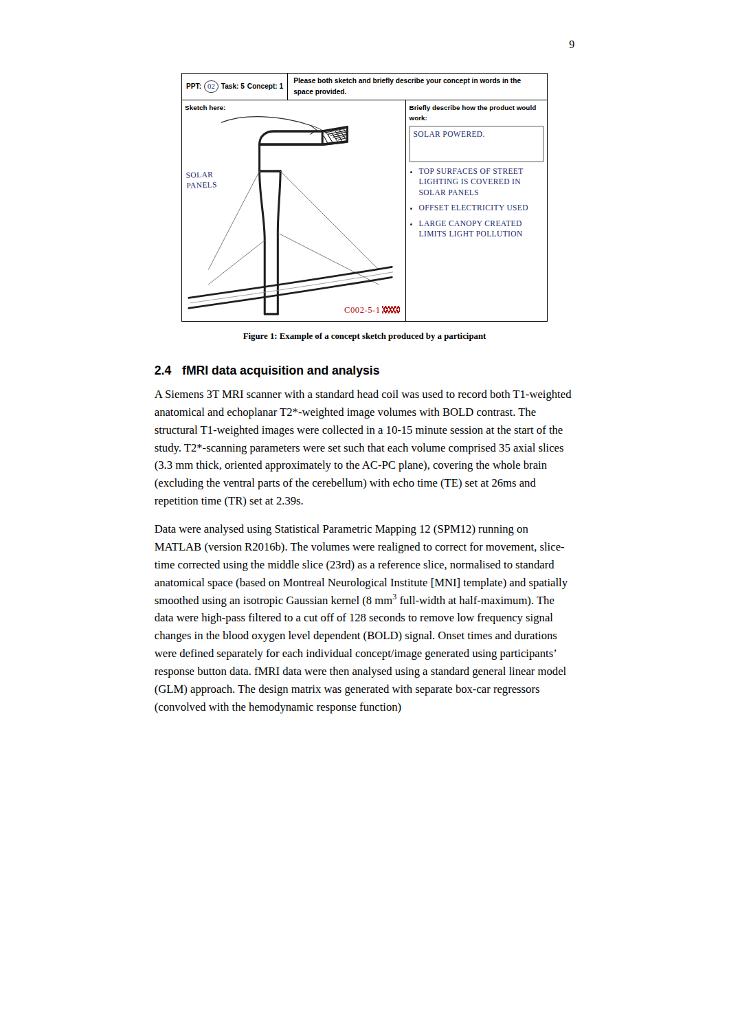9
PPT: 02 Task: 5 Concept: 1
Please both sketch and briefly describe your concept in words in the space provided.
Sketch here:
SOLAR
PANELS
C002-5-1
Briefly describe how the product would work:
SOLAR POWERED.
TOP SURFACES OF STREET LIGHTING IS COVERED IN SOLAR PANELS
OFFSET ELECTRICITY USED
LARGE CANOPY CREATED LIMITS LIGHT POLLUTION
Figure 1: Example of a concept sketch produced by a participant
2.4fMRI data acquisition and analysis
A Siemens 3T MRI scanner with a standard head coil was used to record both T1-weighted anatomical and echoplanar T2*-weighted image volumes with BOLD contrast. The structural T1-weighted images were collected in a 10-15 minute session at the start of the study. T2*-scanning parameters were set such that each volume comprised 35 axial slices (3.3 mm thick, oriented approximately to the AC-PC plane), covering the whole brain (excluding the ventral parts of the cerebellum) with echo time (TE) set at 26ms and repetition time (TR) set at 2.39s.
Data were analysed using Statistical Parametric Mapping 12 (SPM12) running on MATLAB (version R2016b). The volumes were realigned to correct for movement, slice-time corrected using the middle slice (23rd) as a reference slice, normalised to standard anatomical space (based on Montreal Neurological Institute [MNI] template) and spatially smoothed using an isotropic Gaussian kernel (8 mm3 full-width at half-maximum). The data were high-pass filtered to a cut off of 128 seconds to remove low frequency signal changes in the blood oxygen level dependent (BOLD) signal. Onset times and durations were defined separately for each individual concept/image generated using participants’ response button data. fMRI data were then analysed using a standard general linear model (GLM) approach. The design matrix was generated with separate box-car regressors (convolved with the hemodynamic response function)